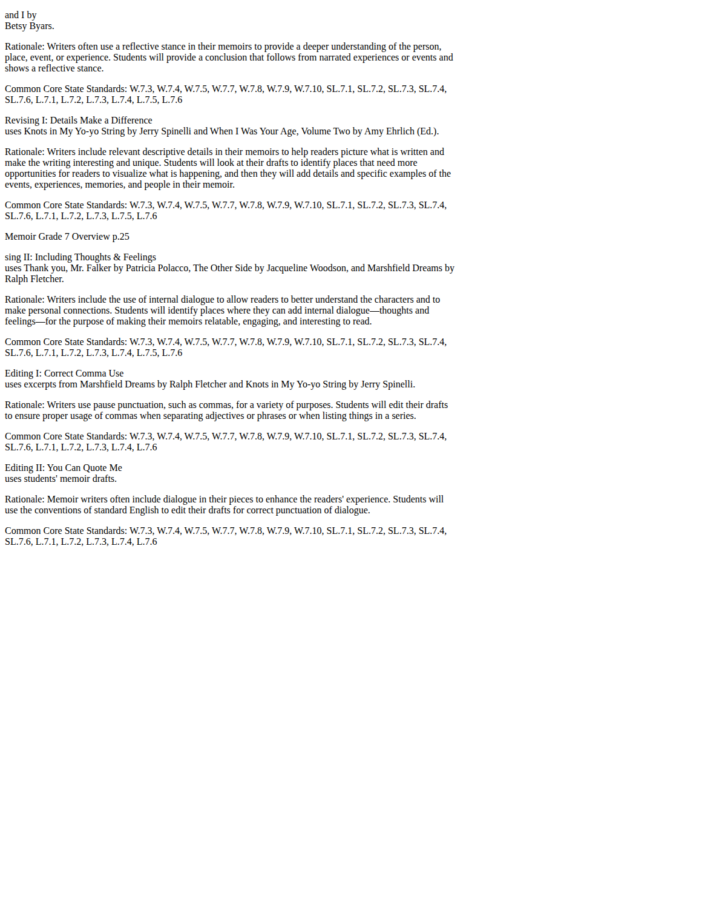and I by
Betsy Byars.
Rationale: Writers often use a reflective stance in their memoirs to provide a deeper understanding of the person,
place, event, or experience. Students will provide a conclusion that follows from narrated experiences or events and
shows a reflective stance.
Common Core State Standards: W.7.3, W.7.4, W.7.5, W.7.7, W.7.8, W.7.9, W.7.10, SL.7.1, SL.7.2, SL.7.3, SL.7.4,
SL.7.6, L.7.1, L.7.2, L.7.3, L.7.4, L.7.5, L.7.6
Revising I: Details Make a Difference
uses Knots in My Yo-yo String by Jerry Spinelli and When I Was Your Age, Volume Two by Amy Ehrlich (Ed.).
Rationale: Writers include relevant descriptive details in their memoirs to help readers picture what is written and
make the writing interesting and unique. Students will look at their drafts to identify places that need more
opportunities for readers to visualize what is happening, and then they will add details and specific examples of the
events, experiences, memories, and people in their memoir.
Common Core State Standards: W.7.3, W.7.4, W.7.5, W.7.7, W.7.8, W.7.9, W.7.10, SL.7.1, SL.7.2, SL.7.3, SL.7.4,
SL.7.6, L.7.1, L.7.2, L.7.3, L.7.5, L.7.6
Memoir Grade 7 Overview p.25
sing II: Including Thoughts & Feelings
uses Thank you, Mr. Falker by Patricia Polacco, The Other Side by Jacqueline Woodson, and Marshfield Dreams by
Ralph Fletcher.
Rationale: Writers include the use of internal dialogue to allow readers to better understand the characters and to
make personal connections. Students will identify places where they can add internal dialogue—thoughts and
feelings—for the purpose of making their memoirs relatable, engaging, and interesting to read.
Common Core State Standards: W.7.3, W.7.4, W.7.5, W.7.7, W.7.8, W.7.9, W.7.10, SL.7.1, SL.7.2, SL.7.3, SL.7.4,
SL.7.6, L.7.1, L.7.2, L.7.3, L.7.4, L.7.5, L.7.6
Editing I: Correct Comma Use
uses excerpts from Marshfield Dreams by Ralph Fletcher and Knots in My Yo-yo String by Jerry Spinelli.
Rationale: Writers use pause punctuation, such as commas, for a variety of purposes. Students will edit their drafts
to ensure proper usage of commas when separating adjectives or phrases or when listing things in a series.
Common Core State Standards: W.7.3, W.7.4, W.7.5, W.7.7, W.7.8, W.7.9, W.7.10, SL.7.1, SL.7.2, SL.7.3, SL.7.4,
SL.7.6, L.7.1, L.7.2, L.7.3, L.7.4, L.7.6
Editing II: You Can Quote Me
uses students' memoir drafts.
Rationale: Memoir writers often include dialogue in their pieces to enhance the readers' experience. Students will
use the conventions of standard English to edit their drafts for correct punctuation of dialogue.
Common Core State Standards: W.7.3, W.7.4, W.7.5, W.7.7, W.7.8, W.7.9, W.7.10, SL.7.1, SL.7.2, SL.7.3, SL.7.4,
SL.7.6, L.7.1, L.7.2, L.7.3, L.7.4, L.7.6